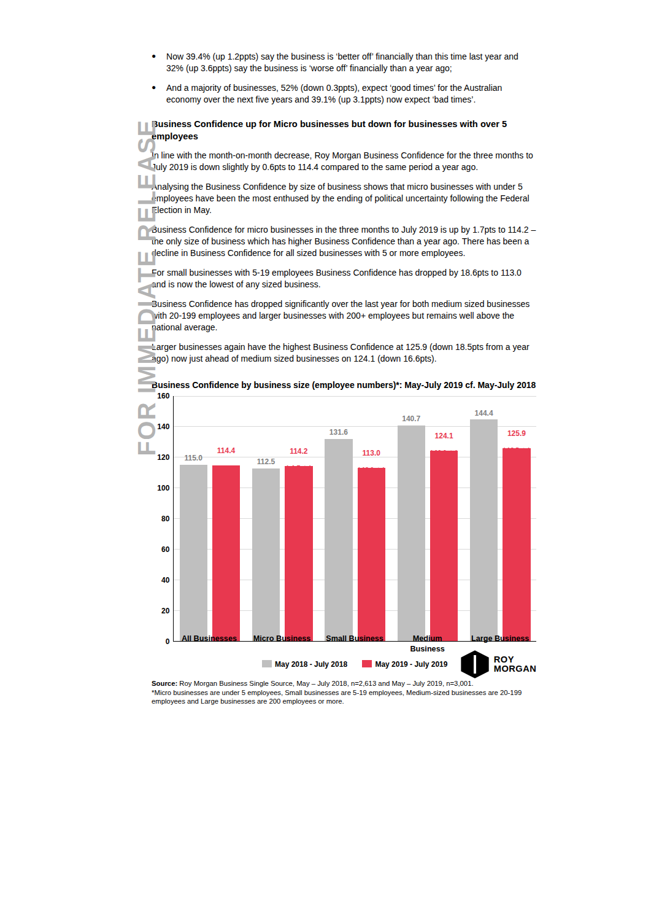FOR IMMEDIATE RELEASE
Now 39.4% (up 1.2ppts) say the business is ‘better off’ financially than this time last year and 32% (up 3.6ppts) say the business is ‘worse off’ financially than a year ago;
And a majority of businesses, 52% (down 0.3ppts), expect ‘good times’ for the Australian economy over the next five years and 39.1% (up 3.1ppts) now expect ‘bad times’.
Business Confidence up for Micro businesses but down for businesses with over 5 employees
In line with the month-on-month decrease, Roy Morgan Business Confidence for the three months to July 2019 is down slightly by 0.6pts to 114.4 compared to the same period a year ago.
Analysing the Business Confidence by size of business shows that micro businesses with under 5 employees have been the most enthused by the ending of political uncertainty following the Federal Election in May.
Business Confidence for micro businesses in the three months to July 2019 is up by 1.7pts to 114.2 – the only size of business which has higher Business Confidence than a year ago. There has been a decline in Business Confidence for all sized businesses with 5 or more employees.
For small businesses with 5-19 employees Business Confidence has dropped by 18.6pts to 113.0 and is now the lowest of any sized business.
Business Confidence has dropped significantly over the last year for both medium sized businesses with 20-199 employees and larger businesses with 200+ employees but remains well above the national average.
Larger businesses again have the highest Business Confidence at 125.9 (down 18.5pts from a year ago) now just ahead of medium sized businesses on 124.1 (down 16.6pts).
Business Confidence by business size (employee numbers)*: May-July 2019 cf. May-July 2018
160
140
120
100
80
60
40
20
0
115.0
114.4
(-0.6pts)
112.5
114.2
(+1.7pts)
131.6
113.0
(-18.6pts)
140.7
124.1
(-16.6pts)
144.4
125.9
(-18.5pts)
All Businesses
Micro Business
Small Business
Medium Business
Large Business
May 2018 - July 2018
May 2019 - July 2019
Source: Roy Morgan Business Single Source, May – July 2018, n=2,613 and May – July 2019, n=3,001.
*Micro businesses are under 5 employees, Small businesses are 5-19 employees, Medium-sized businesses are 20-199 employees and Large businesses are 200 employees or more.
ROY
MORGAN